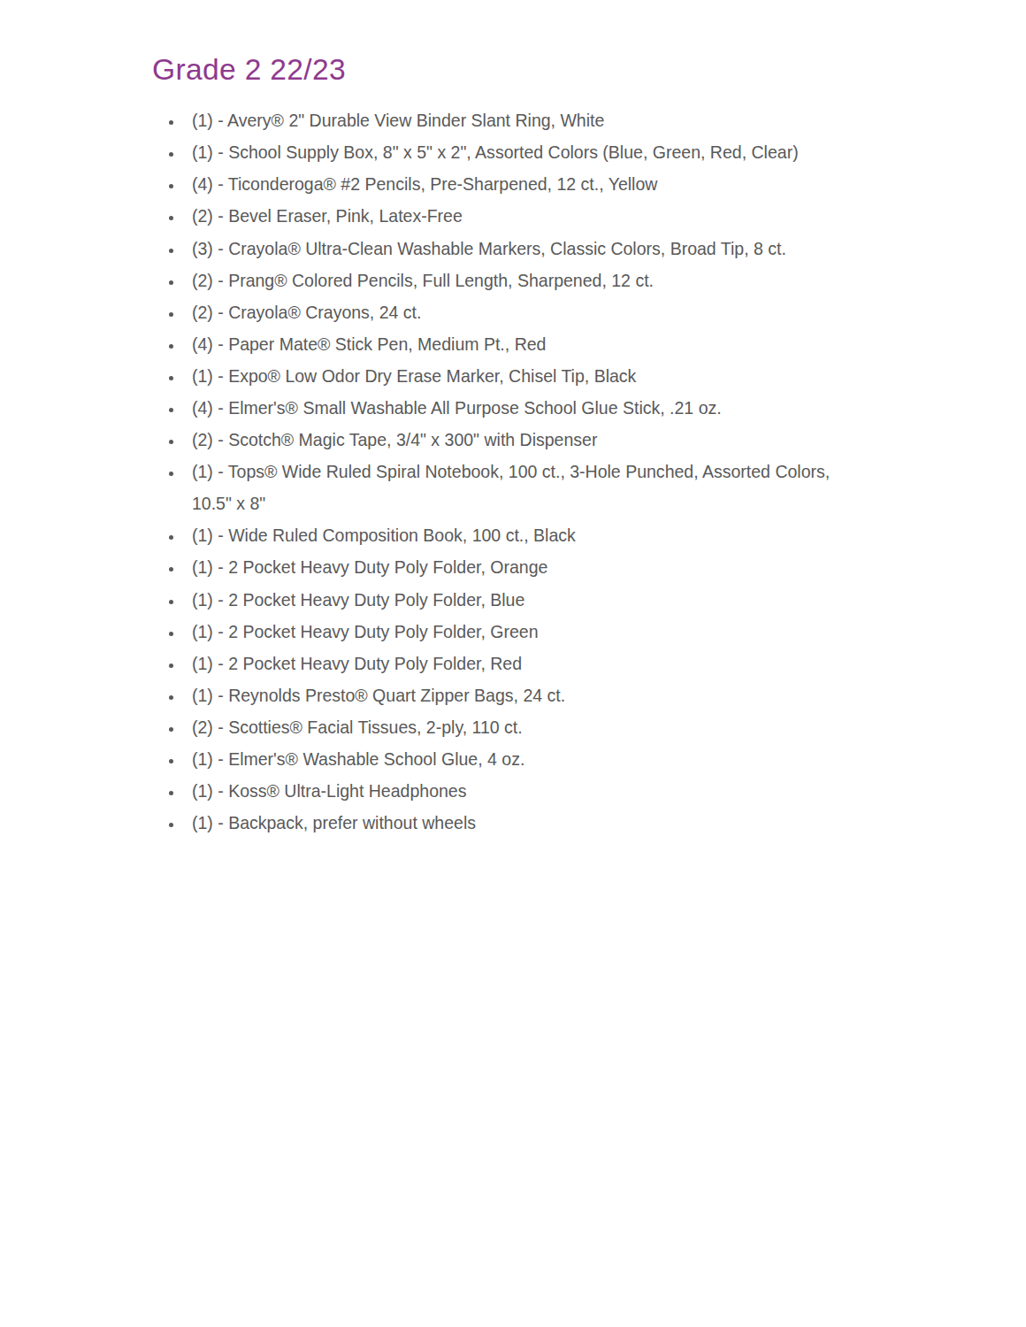Grade 2 22/23
(1) - Avery® 2" Durable View Binder Slant Ring, White
(1) - School Supply Box, 8" x 5" x 2", Assorted Colors (Blue, Green, Red, Clear)
(4) - Ticonderoga® #2 Pencils, Pre-Sharpened, 12 ct., Yellow
(2) - Bevel Eraser, Pink, Latex-Free
(3) - Crayola® Ultra-Clean Washable Markers, Classic Colors, Broad Tip, 8 ct.
(2) - Prang® Colored Pencils, Full Length, Sharpened, 12 ct.
(2) - Crayola® Crayons, 24 ct.
(4) - Paper Mate® Stick Pen, Medium Pt., Red
(1) - Expo® Low Odor Dry Erase Marker, Chisel Tip, Black
(4) - Elmer's® Small Washable All Purpose School Glue Stick, .21 oz.
(2) - Scotch® Magic Tape, 3/4" x 300" with Dispenser
(1) - Tops® Wide Ruled Spiral Notebook, 100 ct., 3-Hole Punched, Assorted Colors, 10.5" x 8"
(1) - Wide Ruled Composition Book, 100 ct., Black
(1) - 2 Pocket Heavy Duty Poly Folder, Orange
(1) - 2 Pocket Heavy Duty Poly Folder, Blue
(1) - 2 Pocket Heavy Duty Poly Folder, Green
(1) - 2 Pocket Heavy Duty Poly Folder, Red
(1) - Reynolds Presto® Quart Zipper Bags, 24 ct.
(2) - Scotties® Facial Tissues, 2-ply, 110 ct.
(1) - Elmer's® Washable School Glue, 4 oz.
(1) - Koss® Ultra-Light Headphones
(1) - Backpack, prefer without wheels